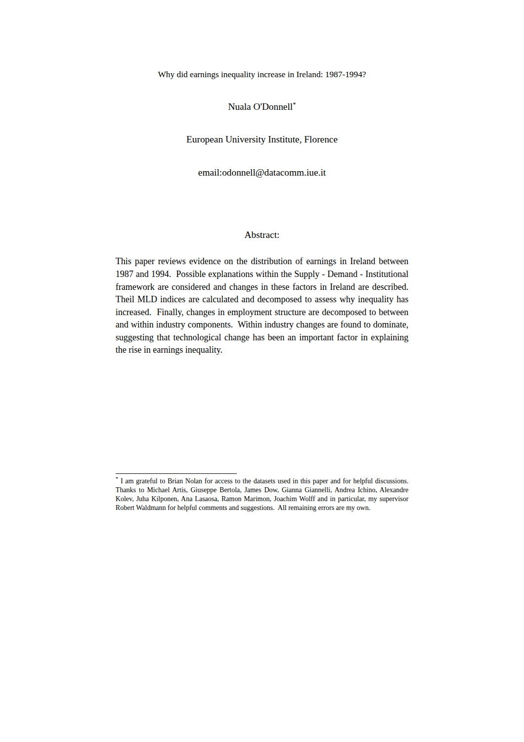Why did earnings inequality increase in Ireland: 1987-1994?
Nuala O'Donnell*
European University Institute, Florence
email:odonnell@datacomm.iue.it
Abstract:
This paper reviews evidence on the distribution of earnings in Ireland between 1987 and 1994. Possible explanations within the Supply - Demand - Institutional framework are considered and changes in these factors in Ireland are described. Theil MLD indices are calculated and decomposed to assess why inequality has increased. Finally, changes in employment structure are decomposed to between and within industry components. Within industry changes are found to dominate, suggesting that technological change has been an important factor in explaining the rise in earnings inequality.
* I am grateful to Brian Nolan for access to the datasets used in this paper and for helpful discussions. Thanks to Michael Artis, Giuseppe Bertola, James Dow, Gianna Giannelli, Andrea Ichino, Alexandre Kolev, Juha Kilponen, Ana Lasaosa, Ramon Marimon, Joachim Wolff and in particular, my supervisor Robert Waldmann for helpful comments and suggestions. All remaining errors are my own.